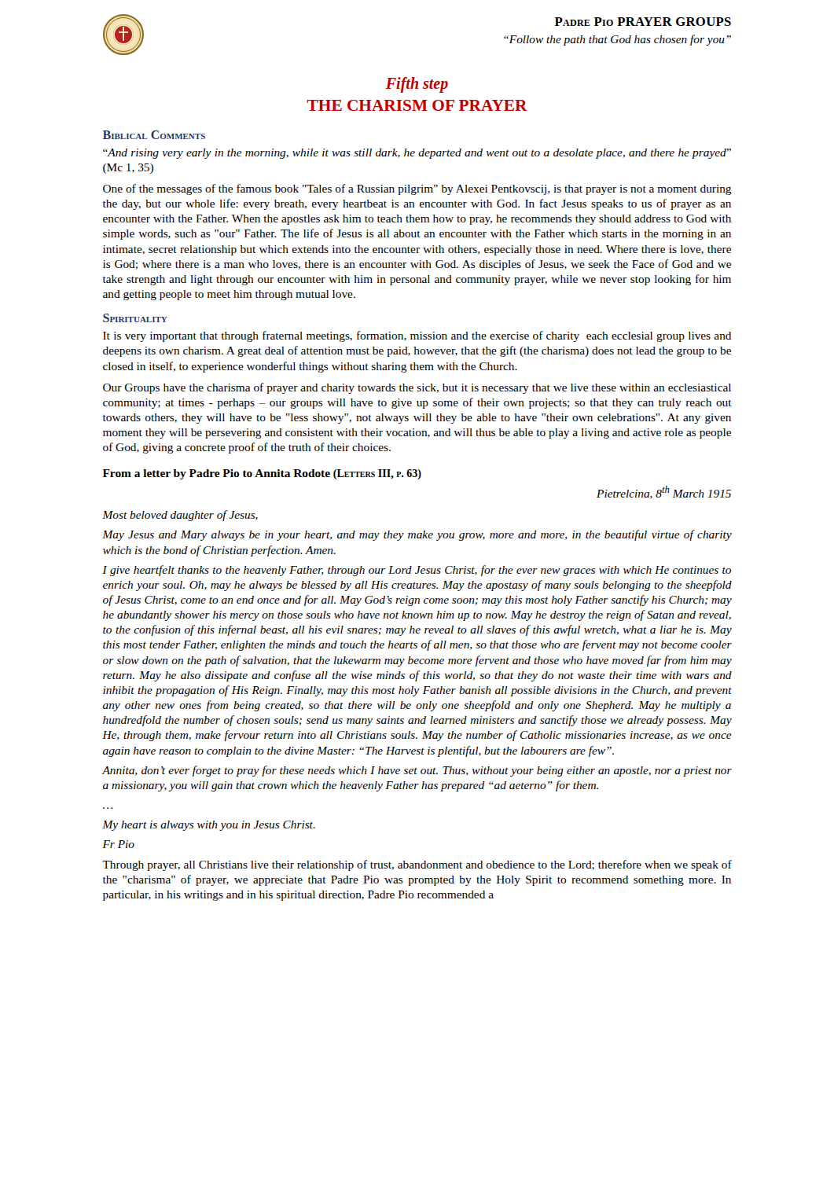Padre Pio PRAYER GROUPS
“Follow the path that God has chosen for you”
Fifth step
THE CHARISM OF PRAYER
Biblical Comments
“And rising very early in the morning, while it was still dark, he departed and went out to a desolate place, and there he prayed” (Mc 1, 35)
One of the messages of the famous book "Tales of a Russian pilgrim" by Alexei Pentkovscij, is that prayer is not a moment during the day, but our whole life: every breath, every heartbeat is an encounter with God. In fact Jesus speaks to us of prayer as an encounter with the Father. When the apostles ask him to teach them how to pray, he recommends they should address to God with simple words, such as "our" Father. The life of Jesus is all about an encounter with the Father which starts in the morning in an intimate, secret relationship but which extends into the encounter with others, especially those in need. Where there is love, there is God; where there is a man who loves, there is an encounter with God. As disciples of Jesus, we seek the Face of God and we take strength and light through our encounter with him in personal and community prayer, while we never stop looking for him and getting people to meet him through mutual love.
Spirituality
It is very important that through fraternal meetings, formation, mission and the exercise of charity each ecclesial group lives and deepens its own charism. A great deal of attention must be paid, however, that the gift (the charisma) does not lead the group to be closed in itself, to experience wonderful things without sharing them with the Church.
Our Groups have the charisma of prayer and charity towards the sick, but it is necessary that we live these within an ecclesiastical community; at times - perhaps – our groups will have to give up some of their own projects; so that they can truly reach out towards others, they will have to be "less showy", not always will they be able to have "their own celebrations". At any given moment they will be persevering and consistent with their vocation, and will thus be able to play a living and active role as people of God, giving a concrete proof of the truth of their choices.
From a letter by Padre Pio to Annita Rodote (Letters III, p. 63)
Pietrelcina, 8th March 1915
Most beloved daughter of Jesus,
May Jesus and Mary always be in your heart, and may they make you grow, more and more, in the beautiful virtue of charity which is the bond of Christian perfection. Amen.
I give heartfelt thanks to the heavenly Father, through our Lord Jesus Christ, for the ever new graces with which He continues to enrich your soul. Oh, may he always be blessed by all His creatures. May the apostasy of many souls belonging to the sheepfold of Jesus Christ, come to an end once and for all. May God’s reign come soon; may this most holy Father sanctify his Church; may he abundantly shower his mercy on those souls who have not known him up to now. May he destroy the reign of Satan and reveal, to the confusion of this infernal beast, all his evil snares; may he reveal to all slaves of this awful wretch, what a liar he is. May this most tender Father, enlighten the minds and touch the hearts of all men, so that those who are fervent may not become cooler or slow down on the path of salvation, that the lukewarm may become more fervent and those who have moved far from him may return. May he also dissipate and confuse all the wise minds of this world, so that they do not waste their time with wars and inhibit the propagation of His Reign. Finally, may this most holy Father banish all possible divisions in the Church, and prevent any other new ones from being created, so that there will be only one sheepfold and only one Shepherd. May he multiply a hundredfold the number of chosen souls; send us many saints and learned ministers and sanctify those we already possess. May He, through them, make fervour return into all Christians souls. May the number of Catholic missionaries increase, as we once again have reason to complain to the divine Master: “The Harvest is plentiful, but the labourers are few”.
Annita, don’t ever forget to pray for these needs which I have set out. Thus, without your being either an apostle, nor a priest nor a missionary, you will gain that crown which the heavenly Father has prepared “ad aeterno” for them.
…
My heart is always with you in Jesus Christ.
Fr Pio
Through prayer, all Christians live their relationship of trust, abandonment and obedience to the Lord; therefore when we speak of the "charisma" of prayer, we appreciate that Padre Pio was prompted by the Holy Spirit to recommend something more. In particular, in his writings and in his spiritual direction, Padre Pio recommended a